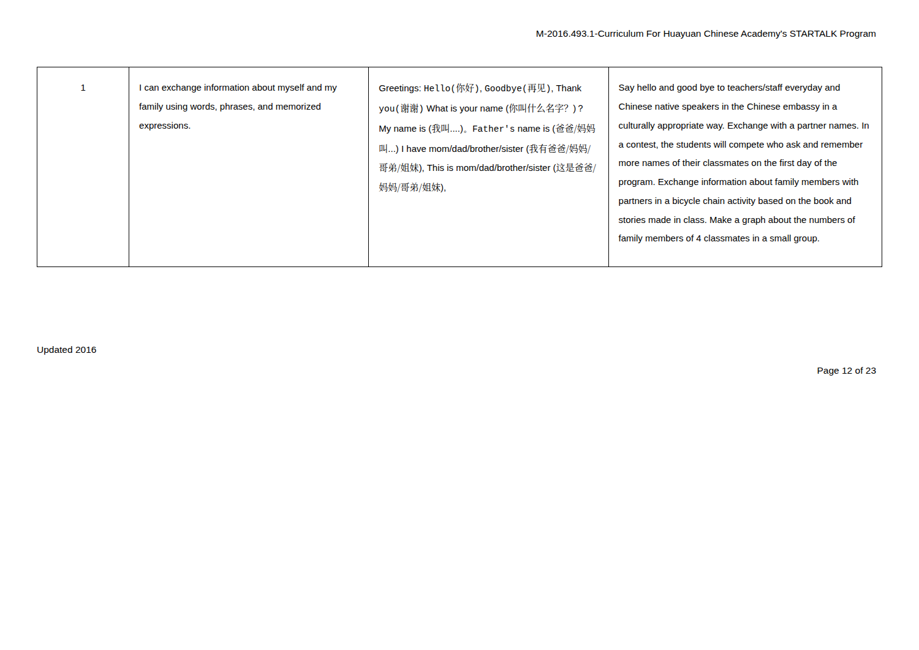M-2016.493.1-Curriculum For Huayuan Chinese Academy's STARTALK Program
| 1 | I can exchange information about myself and my family using words, phrases, and memorized expressions. | Greetings: Hello( 你好 ) , Goodbye( 再见 ) , Thank you( 谢谢 ) What is your name ( 你叫什么名字？ )？ My name is ( 我叫 ....)。 Father's name is ( 爸爸/妈妈叫 ...) I have mom/dad/brother/sister ( 我有爸爸/妈妈/哥弟/姐妹 ), This is mom/dad/brother/sister ( 这是爸爸/妈妈/哥弟/姐妹 ), | Say hello and good bye to teachers/staff everyday and Chinese native speakers in the Chinese embassy in a culturally appropriate way. Exchange with a partner names. In a contest, the students will compete who ask and remember more names of their classmates on the first day of the program. Exchange information about family members with partners in a bicycle chain activity based on the book and stories made in class. Make a graph about the numbers of family members of 4 classmates in a small group. |
Updated 2016 Page 12 of 23